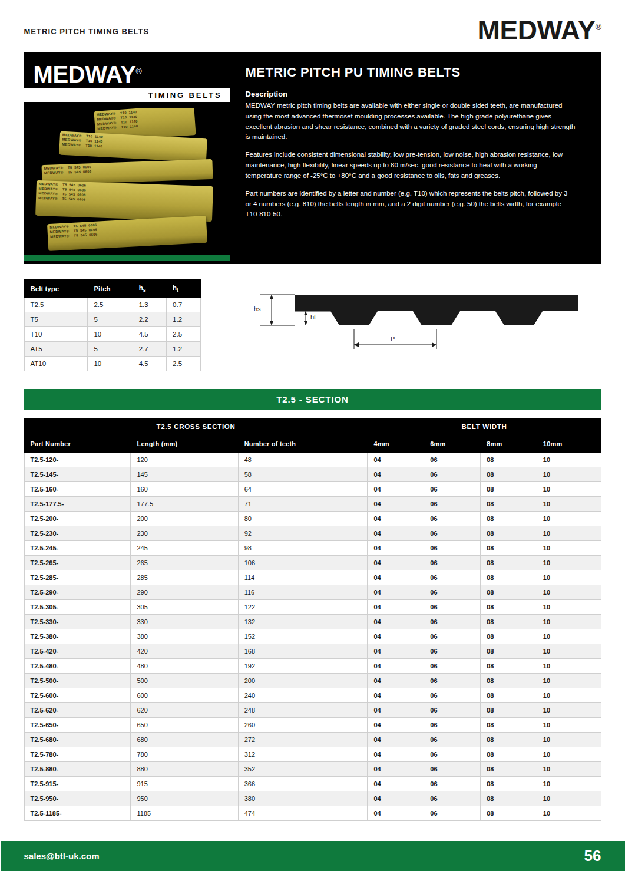Metric Pitch Timing Belts
MEDWAY®
MEDWAY®
TIMING BELTS
MEDWAY® T10 1140 MEDWAY® T10 1140 MEDWAY® T10 1140 MEDWAY® T10 1140
MEDWAY® T10 1140 MEDWAY® T10 1140 MEDWAY® T10 1140
MEDWAY® T5 545 0606 MEDWAY® T5 545 0606
MEDWAY® T5 545 0606 MEDWAY® T5 545 0606 MEDWAY® T5 545 0606 MEDWAY® T5 545 0606
MEDWAY® T5 545 0606 MEDWAY® T5 545 0606 MEDWAY® T5 545 0606
Metric Pitch PU Timing Belts
Description
MEDWAY metric pitch timing belts are available with either single or double sided teeth, are manufactured using the most advanced thermoset moulding processes available. The high grade polyurethane gives excellent abrasion and shear resistance, combined with a variety of graded steel cords, ensuring high strength is maintained.
Features include consistent dimensional stability, low pre-tension, low noise, high abrasion resistance, low maintenance, high flexibility, linear speeds up to 80 m/sec. good resistance to heat with a working temperature range of -25°C to +80°C and a good resistance to oils, fats and greases.
Part numbers are identified by a letter and number (e.g. T10) which represents the belts pitch, followed by 3 or 4 numbers (e.g. 810) the belts length in mm, and a 2 digit number (e.g. 50) the belts width, for example T10-810-50.
| Belt type | Pitch | h s | h t |
| --- | --- | --- | --- |
| T2.5 | 2.5 | 1.3 | 0.7 |
| T5 | 5 | 2.2 | 1.2 |
| T10 | 10 | 4.5 | 2.5 |
| AT5 | 5 | 2.7 | 1.2 |
| AT10 | 10 | 4.5 | 2.5 |
hs ht P
T2.5 - SECTION
| T2.5 CROSS SECTION | BELT WIDTH |
| --- | --- |
| Part Number | Length (mm) | Number of teeth | 4mm | 6mm | 8mm | 10mm |
| T2.5-120- | 120 | 48 | 04 | 06 | 08 | 10 |
| T2.5-145- | 145 | 58 | 04 | 06 | 08 | 10 |
| T2.5-160- | 160 | 64 | 04 | 06 | 08 | 10 |
| T2.5-177.5- | 177.5 | 71 | 04 | 06 | 08 | 10 |
| T2.5-200- | 200 | 80 | 04 | 06 | 08 | 10 |
| T2.5-230- | 230 | 92 | 04 | 06 | 08 | 10 |
| T2.5-245- | 245 | 98 | 04 | 06 | 08 | 10 |
| T2.5-265- | 265 | 106 | 04 | 06 | 08 | 10 |
| T2.5-285- | 285 | 114 | 04 | 06 | 08 | 10 |
| T2.5-290- | 290 | 116 | 04 | 06 | 08 | 10 |
| T2.5-305- | 305 | 122 | 04 | 06 | 08 | 10 |
| T2.5-330- | 330 | 132 | 04 | 06 | 08 | 10 |
| T2.5-380- | 380 | 152 | 04 | 06 | 08 | 10 |
| T2.5-420- | 420 | 168 | 04 | 06 | 08 | 10 |
| T2.5-480- | 480 | 192 | 04 | 06 | 08 | 10 |
| T2.5-500- | 500 | 200 | 04 | 06 | 08 | 10 |
| T2.5-600- | 600 | 240 | 04 | 06 | 08 | 10 |
| T2.5-620- | 620 | 248 | 04 | 06 | 08 | 10 |
| T2.5-650- | 650 | 260 | 04 | 06 | 08 | 10 |
| T2.5-680- | 680 | 272 | 04 | 06 | 08 | 10 |
| T2.5-780- | 780 | 312 | 04 | 06 | 08 | 10 |
| T2.5-880- | 880 | 352 | 04 | 06 | 08 | 10 |
| T2.5-915- | 915 | 366 | 04 | 06 | 08 | 10 |
| T2.5-950- | 950 | 380 | 04 | 06 | 08 | 10 |
| T2.5-1185- | 1185 | 474 | 04 | 06 | 08 | 10 |
sales@btl-uk.com 56